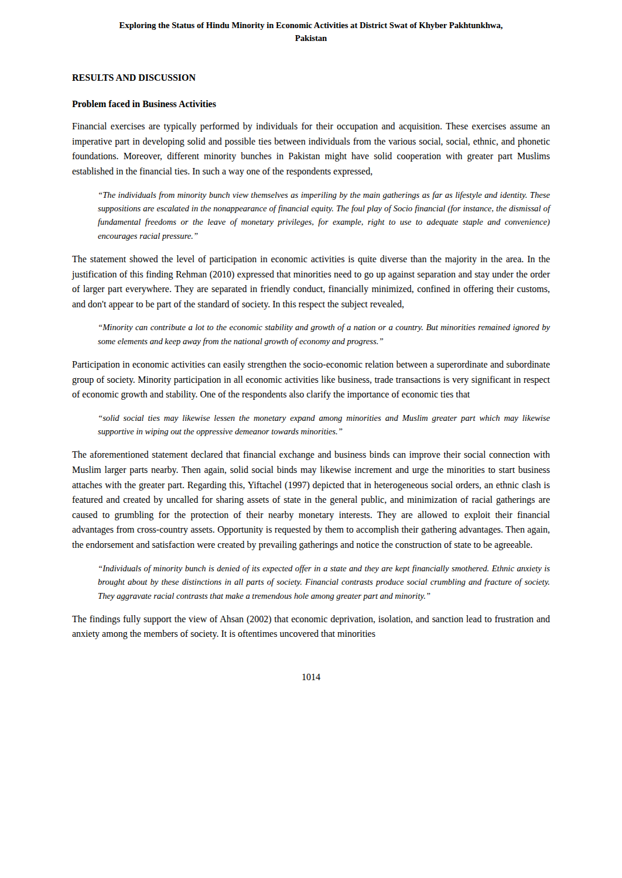Exploring the Status of Hindu Minority in Economic Activities at District Swat of Khyber Pakhtunkhwa,
Pakistan
RESULTS AND DISCUSSION
Problem faced in Business Activities
Financial exercises are typically performed by individuals for their occupation and acquisition. These exercises assume an imperative part in developing solid and possible ties between individuals from the various social, social, ethnic, and phonetic foundations. Moreover, different minority bunches in Pakistan might have solid cooperation with greater part Muslims established in the financial ties. In such a way one of the respondents expressed,
“The individuals from minority bunch view themselves as imperiling by the main gatherings as far as lifestyle and identity. These suppositions are escalated in the nonappearance of financial equity. The foul play of Socio financial (for instance, the dismissal of fundamental freedoms or the leave of monetary privileges, for example, right to use to adequate staple and convenience) encourages racial pressure.”
The statement showed the level of participation in economic activities is quite diverse than the majority in the area. In the justification of this finding Rehman (2010) expressed that minorities need to go up against separation and stay under the order of larger part everywhere. They are separated in friendly conduct, financially minimized, confined in offering their customs, and don't appear to be part of the standard of society. In this respect the subject revealed,
“Minority can contribute a lot to the economic stability and growth of a nation or a country. But minorities remained ignored by some elements and keep away from the national growth of economy and progress.”
Participation in economic activities can easily strengthen the socio-economic relation between a superordinate and subordinate group of society. Minority participation in all economic activities like business, trade transactions is very significant in respect of economic growth and stability. One of the respondents also clarify the importance of economic ties that
“solid social ties may likewise lessen the monetary expand among minorities and Muslim greater part which may likewise supportive in wiping out the oppressive demeanor towards minorities.”
The aforementioned statement declared that financial exchange and business binds can improve their social connection with Muslim larger parts nearby. Then again, solid social binds may likewise increment and urge the minorities to start business attaches with the greater part. Regarding this, Yiftachel (1997) depicted that in heterogeneous social orders, an ethnic clash is featured and created by uncalled for sharing assets of state in the general public, and minimization of racial gatherings are caused to grumbling for the protection of their nearby monetary interests. They are allowed to exploit their financial advantages from cross-country assets. Opportunity is requested by them to accomplish their gathering advantages. Then again, the endorsement and satisfaction were created by prevailing gatherings and notice the construction of state to be agreeable.
“Individuals of minority bunch is denied of its expected offer in a state and they are kept financially smothered. Ethnic anxiety is brought about by these distinctions in all parts of society. Financial contrasts produce social crumbling and fracture of society. They aggravate racial contrasts that make a tremendous hole among greater part and minority.”
The findings fully support the view of Ahsan (2002) that economic deprivation, isolation, and sanction lead to frustration and anxiety among the members of society. It is oftentimes uncovered that minorities
1014